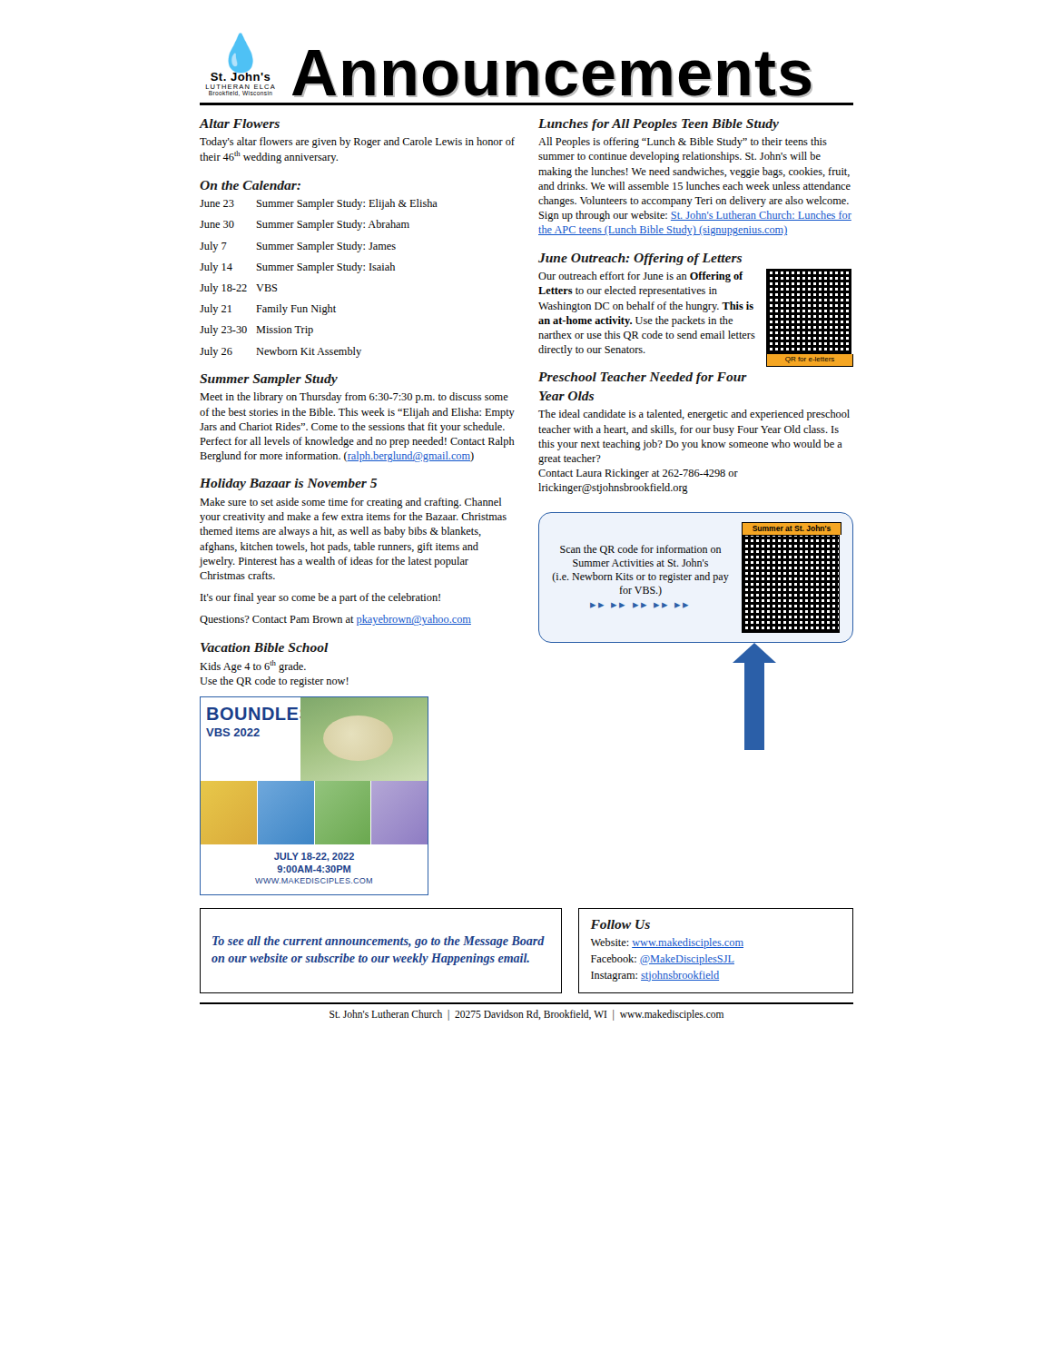💧
St. John's
LUTHERAN ELCA
Brookfield, Wisconsin
Announcements
Altar Flowers
Today's altar flowers are given by Roger and Carole Lewis in honor of their 46th wedding anniversary.
On the Calendar:
June 23 Summer Sampler Study: Elijah & Elisha
June 30 Summer Sampler Study: Abraham
July 7 Summer Sampler Study: James
July 14 Summer Sampler Study: Isaiah
July 18-22 VBS
July 21 Family Fun Night
July 23-30 Mission Trip
July 26 Newborn Kit Assembly
Summer Sampler Study
Meet in the library on Thursday from 6:30-7:30 p.m. to discuss some of the best stories in the Bible. This week is “Elijah and Elisha: Empty Jars and Chariot Rides”. Come to the sessions that fit your schedule. Perfect for all levels of knowledge and no prep needed! Contact Ralph Berglund for more information. (ralph.berglund@gmail.com)
Holiday Bazaar is November 5
Make sure to set aside some time for creating and crafting. Channel your creativity and make a few extra items for the Bazaar. Christmas themed items are always a hit, as well as baby bibs & blankets, afghans, kitchen towels, hot pads, table runners, gift items and jewelry. Pinterest has a wealth of ideas for the latest popular Christmas crafts.
It's our final year so come be a part of the celebration!
Questions? Contact Pam Brown at pkayebrown@yahoo.com
Vacation Bible School
Kids Age 4 to 6th grade.
Use the QR code to register now!
BOUNDLESS
VBS 2022
JULY 18-22, 2022
9:00AM-4:30PM
WWW.MAKEDISCIPLES.COM
Lunches for All Peoples Teen Bible Study
All Peoples is offering “Lunch & Bible Study” to their teens this summer to continue developing relationships. St. John's will be making the lunches! We need sandwiches, veggie bags, cookies, fruit, and drinks. We will assemble 15 lunches each week unless attendance changes. Volunteers to accompany Teri on delivery are also welcome. Sign up through our website: St. John's Lutheran Church: Lunches for the APC teens (Lunch Bible Study) (signupgenius.com)
June Outreach: Offering of Letters
QR for e-letters
Our outreach effort for June is an Offering of Letters to our elected representatives in Washington DC on behalf of the hungry. This is an at-home activity. Use the packets in the narthex or use this QR code to send email letters directly to our Senators.
Preschool Teacher Needed for Four Year Olds
The ideal candidate is a talented, energetic and experienced preschool teacher with a heart, and skills, for our busy Four Year Old class. Is this your next teaching job? Do you know someone who would be a great teacher?
Contact Laura Rickinger at 262-786-4298 or lrickinger@stjohnsbrookfield.org
Scan the QR code for information on Summer Activities at St. John's
(i.e. Newborn Kits or to register and pay for VBS.)
▸▸ ▸▸ ▸▸ ▸▸ ▸▸
Summer at St. John's
To see all the current announcements, go to the Message Board on our website or subscribe to our weekly Happenings email.
Follow Us
Website: www.makedisciples.com
Facebook: @MakeDisciplesSJL
Instagram: stjohnsbrookfield
St. John's Lutheran Church | 20275 Davidson Rd, Brookfield, WI | www.makedisciples.com